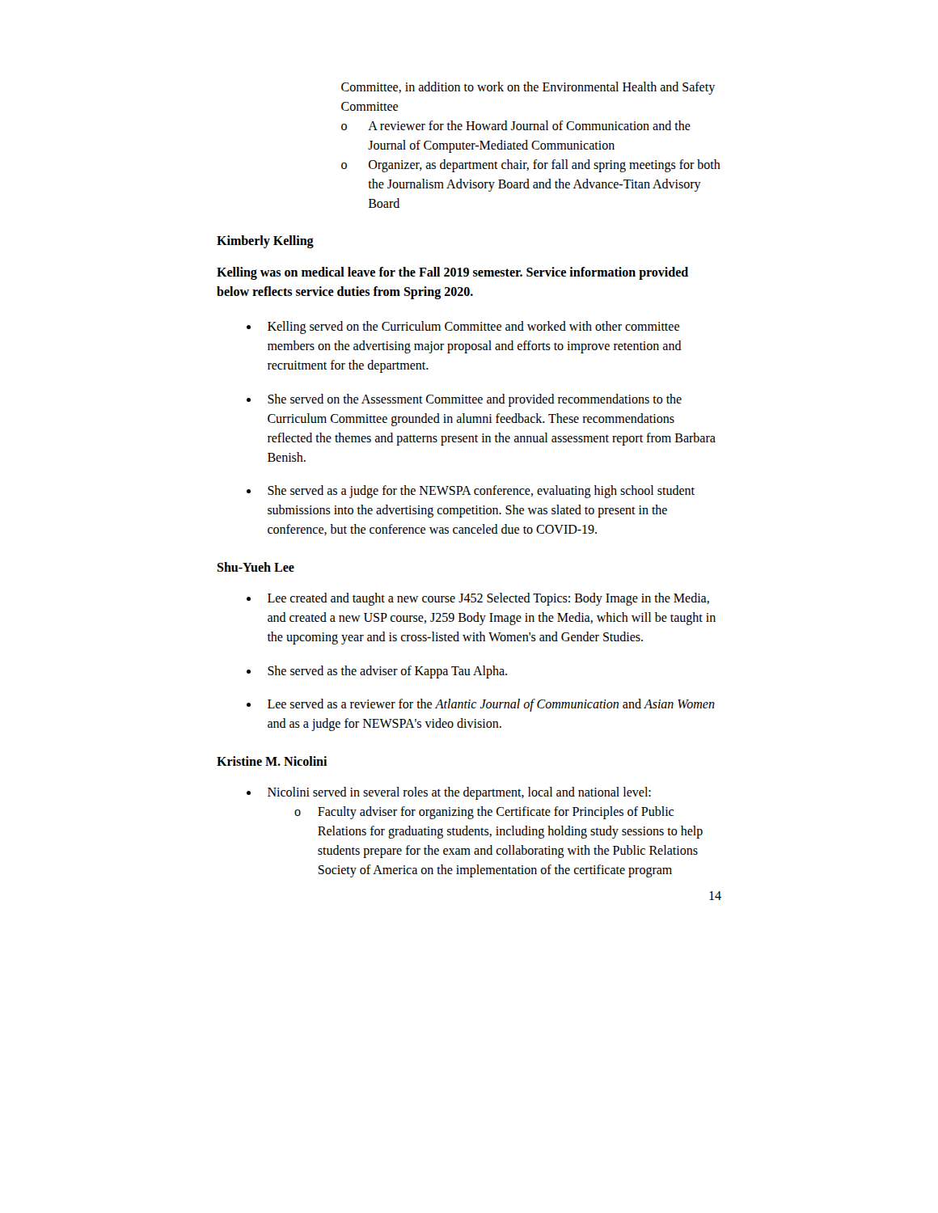Committee, in addition to work on the Environmental Health and Safety Committee
o
A reviewer for the Howard Journal of Communication and the Journal of Computer-Mediated Communication
o
Organizer, as department chair, for fall and spring meetings for both the Journalism Advisory Board and the Advance-Titan Advisory Board
Kimberly Kelling
Kelling was on medical leave for the Fall 2019 semester. Service information provided below reflects service duties from Spring 2020.
Kelling served on the Curriculum Committee and worked with other committee members on the advertising major proposal and efforts to improve retention and recruitment for the department.
She served on the Assessment Committee and provided recommendations to the Curriculum Committee grounded in alumni feedback. These recommendations reflected the themes and patterns present in the annual assessment report from Barbara Benish.
She served as a judge for the NEWSPA conference, evaluating high school student submissions into the advertising competition. She was slated to present in the conference, but the conference was canceled due to COVID-19.
Shu-Yueh Lee
Lee created and taught a new course J452 Selected Topics: Body Image in the Media, and created a new USP course, J259 Body Image in the Media, which will be taught in the upcoming year and is cross-listed with Women's and Gender Studies.
She served as the adviser of Kappa Tau Alpha.
Lee served as a reviewer for the Atlantic Journal of Communication and Asian Women and as a judge for NEWSPA's video division.
Kristine M. Nicolini
Nicolini served in several roles at the department, local and national level:
Faculty adviser for organizing the Certificate for Principles of Public Relations for graduating students, including holding study sessions to help students prepare for the exam and collaborating with the Public Relations Society of America on the implementation of the certificate program
14